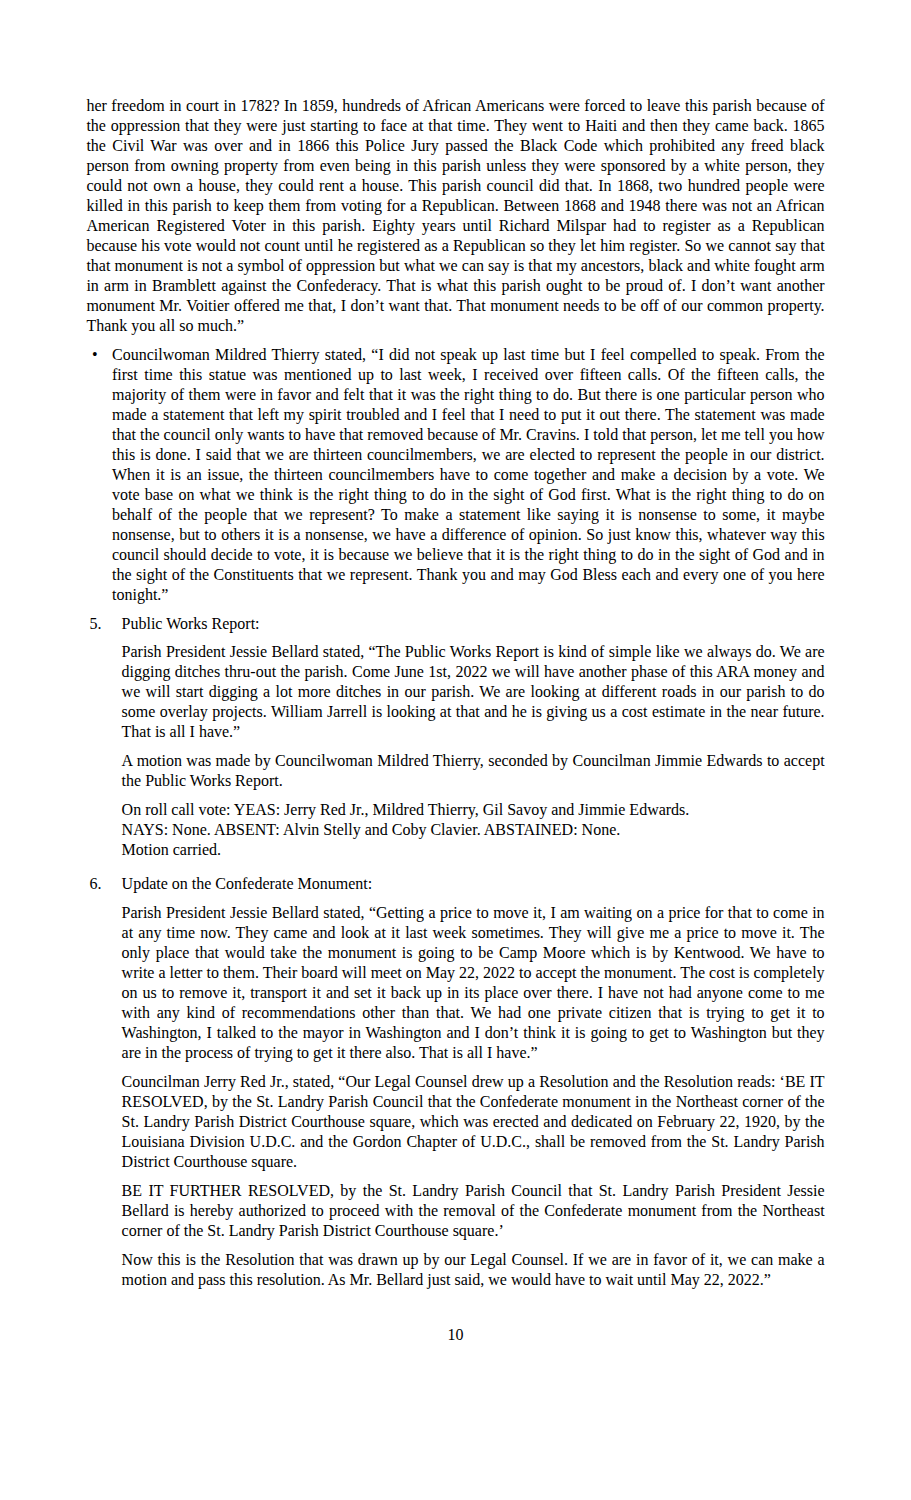her freedom in court in 1782? In 1859, hundreds of African Americans were forced to leave this parish because of the oppression that they were just starting to face at that time. They went to Haiti and then they came back. 1865 the Civil War was over and in 1866 this Police Jury passed the Black Code which prohibited any freed black person from owning property from even being in this parish unless they were sponsored by a white person, they could not own a house, they could rent a house. This parish council did that. In 1868, two hundred people were killed in this parish to keep them from voting for a Republican. Between 1868 and 1948 there was not an African American Registered Voter in this parish. Eighty years until Richard Milspar had to register as a Republican because his vote would not count until he registered as a Republican so they let him register. So we cannot say that that monument is not a symbol of oppression but what we can say is that my ancestors, black and white fought arm in arm in Bramblett against the Confederacy. That is what this parish ought to be proud of. I don’t want another monument Mr. Voitier offered me that, I don’t want that. That monument needs to be off of our common property. Thank you all so much.”
Councilwoman Mildred Thierry stated, “I did not speak up last time but I feel compelled to speak. From the first time this statue was mentioned up to last week, I received over fifteen calls. Of the fifteen calls, the majority of them were in favor and felt that it was the right thing to do. But there is one particular person who made a statement that left my spirit troubled and I feel that I need to put it out there. The statement was made that the council only wants to have that removed because of Mr. Cravins. I told that person, let me tell you how this is done. I said that we are thirteen councilmembers, we are elected to represent the people in our district. When it is an issue, the thirteen councilmembers have to come together and make a decision by a vote. We vote base on what we think is the right thing to do in the sight of God first. What is the right thing to do on behalf of the people that we represent? To make a statement like saying it is nonsense to some, it maybe nonsense, but to others it is a nonsense, we have a difference of opinion. So just know this, whatever way this council should decide to vote, it is because we believe that it is the right thing to do in the sight of God and in the sight of the Constituents that we represent. Thank you and may God Bless each and every one of you here tonight.”
Public Works Report:
Parish President Jessie Bellard stated, “The Public Works Report is kind of simple like we always do. We are digging ditches thru-out the parish. Come June 1st, 2022 we will have another phase of this ARA money and we will start digging a lot more ditches in our parish. We are looking at different roads in our parish to do some overlay projects. William Jarrell is looking at that and he is giving us a cost estimate in the near future. That is all I have.”
A motion was made by Councilwoman Mildred Thierry, seconded by Councilman Jimmie Edwards to accept the Public Works Report.
On roll call vote: YEAS: Jerry Red Jr., Mildred Thierry, Gil Savoy and Jimmie Edwards.
NAYS: None. ABSENT: Alvin Stelly and Coby Clavier. ABSTAINED: None.
Motion carried.
Update on the Confederate Monument:
Parish President Jessie Bellard stated, “Getting a price to move it, I am waiting on a price for that to come in at any time now. They came and look at it last week sometimes. They will give me a price to move it. The only place that would take the monument is going to be Camp Moore which is by Kentwood. We have to write a letter to them. Their board will meet on May 22, 2022 to accept the monument. The cost is completely on us to remove it, transport it and set it back up in its place over there. I have not had anyone come to me with any kind of recommendations other than that. We had one private citizen that is trying to get it to Washington, I talked to the mayor in Washington and I don’t think it is going to get to Washington but they are in the process of trying to get it there also. That is all I have.”
Councilman Jerry Red Jr., stated, “Our Legal Counsel drew up a Resolution and the Resolution reads: ‘BE IT RESOLVED, by the St. Landry Parish Council that the Confederate monument in the Northeast corner of the St. Landry Parish District Courthouse square, which was erected and dedicated on February 22, 1920, by the Louisiana Division U.D.C. and the Gordon Chapter of U.D.C., shall be removed from the St. Landry Parish District Courthouse square.
BE IT FURTHER RESOLVED, by the St. Landry Parish Council that St. Landry Parish President Jessie Bellard is hereby authorized to proceed with the removal of the Confederate monument from the Northeast corner of the St. Landry Parish District Courthouse square.’
Now this is the Resolution that was drawn up by our Legal Counsel. If we are in favor of it, we can make a motion and pass this resolution. As Mr. Bellard just said, we would have to wait until May 22, 2022.”
10